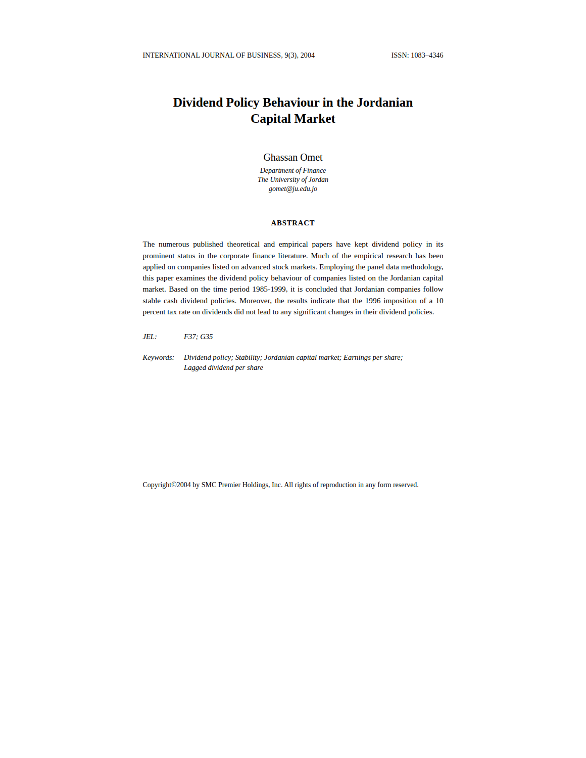International Journal of Business, 9(3), 2004 ISSN: 1083–4346
Dividend Policy Behaviour in the Jordanian
Capital Market
Ghassan Omet
Department of Finance
The University of Jordan
gomet@ju.edu.jo
ABSTRACT
The numerous published theoretical and empirical papers have kept dividend policy in its prominent status in the corporate finance literature. Much of the empirical research has been applied on companies listed on advanced stock markets. Employing the panel data methodology, this paper examines the dividend policy behaviour of companies listed on the Jordanian capital market. Based on the time period 1985-1999, it is concluded that Jordanian companies follow stable cash dividend policies. Moreover, the results indicate that the 1996 imposition of a 10 percent tax rate on dividends did not lead to any significant changes in their dividend policies.
JEL: F37; G35
Keywords: Dividend policy; Stability; Jordanian capital market; Earnings per share; Lagged dividend per share
Copyright©2004 by SMC Premier Holdings, Inc. All rights of reproduction in any form reserved.